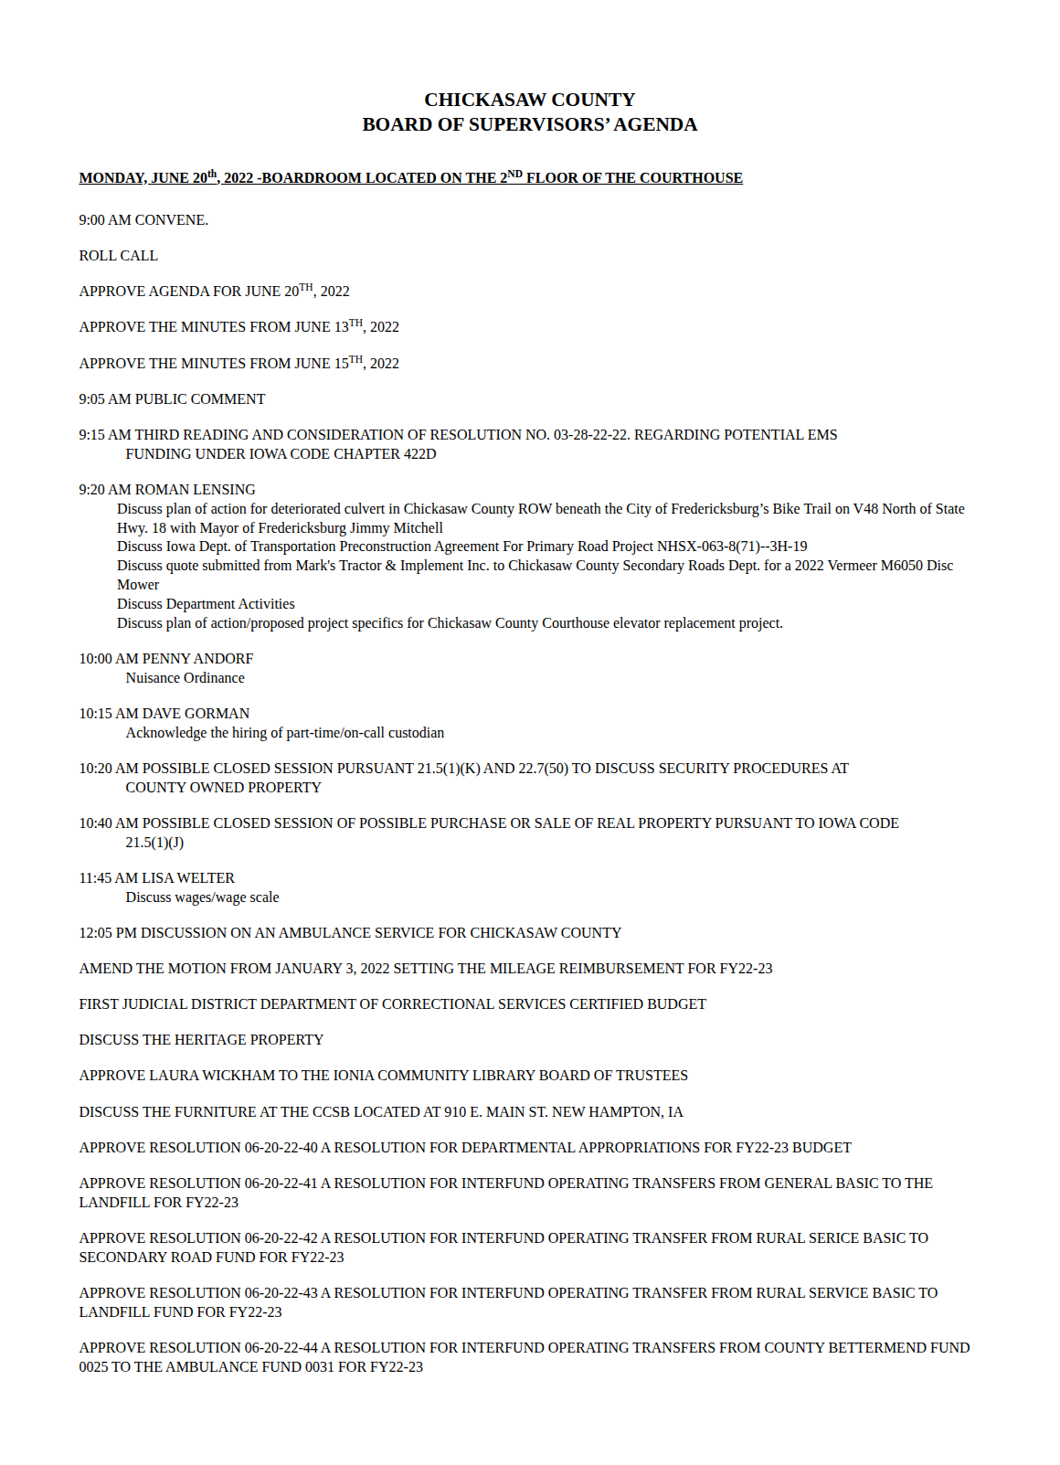CHICKASAW COUNTYBOARD OF SUPERVISORS’ AGENDA
MONDAY, JUNE 20th, 2022 -BOARDROOM LOCATED ON THE 2ND FLOOR OF THE COURTHOUSE
9:00 AM CONVENE.
ROLL CALL
APPROVE AGENDA FOR JUNE 20TH, 2022
APPROVE THE MINUTES FROM JUNE 13TH, 2022
APPROVE THE MINUTES FROM JUNE 15TH, 2022
9:05 AM PUBLIC COMMENT
9:15 AM THIRD READING AND CONSIDERATION OF RESOLUTION NO. 03-28-22-22. REGARDING POTENTIAL EMS
FUNDING UNDER IOWA CODE CHAPTER 422D
9:20 AM ROMAN LENSING
Discuss plan of action for deteriorated culvert in Chickasaw County ROW beneath the City of Fredericksburg’s Bike Trail on V48 North of State Hwy. 18 with Mayor of Fredericksburg Jimmy Mitchell
Discuss Iowa Dept. of Transportation Preconstruction Agreement For Primary Road Project NHSX-063-8(71)--3H-19
Discuss quote submitted from Mark's Tractor & Implement Inc. to Chickasaw County Secondary Roads Dept. for a 2022 Vermeer M6050 Disc Mower
Discuss Department Activities
Discuss plan of action/proposed project specifics for Chickasaw County Courthouse elevator replacement project.
10:00 AM PENNY ANDORF
Nuisance Ordinance
10:15 AM DAVE GORMAN
Acknowledge the hiring of part-time/on-call custodian
10:20 AM POSSIBLE CLOSED SESSION PURSUANT 21.5(1)(K) AND 22.7(50) TO DISCUSS SECURITY PROCEDURES AT
COUNTY OWNED PROPERTY
10:40 AM POSSIBLE CLOSED SESSION OF POSSIBLE PURCHASE OR SALE OF REAL PROPERTY PURSUANT TO IOWA CODE
21.5(1)(J)
11:45 AM LISA WELTER
Discuss wages/wage scale
12:05 PM DISCUSSION ON AN AMBULANCE SERVICE FOR CHICKASAW COUNTY
AMEND THE MOTION FROM JANUARY 3, 2022 SETTING THE MILEAGE REIMBURSEMENT FOR FY22-23
FIRST JUDICIAL DISTRICT DEPARTMENT OF CORRECTIONAL SERVICES CERTIFIED BUDGET
DISCUSS THE HERITAGE PROPERTY
APPROVE LAURA WICKHAM TO THE IONIA COMMUNITY LIBRARY BOARD OF TRUSTEES
DISCUSS THE FURNITURE AT THE CCSB LOCATED AT 910 E. MAIN ST. NEW HAMPTON, IA
APPROVE RESOLUTION 06-20-22-40 A RESOLUTION FOR DEPARTMENTAL APPROPRIATIONS FOR FY22-23 BUDGET
APPROVE RESOLUTION 06-20-22-41 A RESOLUTION FOR INTERFUND OPERATING TRANSFERS FROM GENERAL BASIC TO THE LANDFILL FOR FY22-23
APPROVE RESOLUTION 06-20-22-42 A RESOLUTION FOR INTERFUND OPERATING TRANSFER FROM RURAL SERICE BASIC TO SECONDARY ROAD FUND FOR FY22-23
APPROVE RESOLUTION 06-20-22-43 A RESOLUTION FOR INTERFUND OPERATING TRANSFER FROM RURAL SERVICE BASIC TO LANDFILL FUND FOR FY22-23
APPROVE RESOLUTION 06-20-22-44 A RESOLUTION FOR INTERFUND OPERATING TRANSFERS FROM COUNTY BETTERMEND FUND 0025 TO THE AMBULANCE FUND 0031 FOR FY22-23